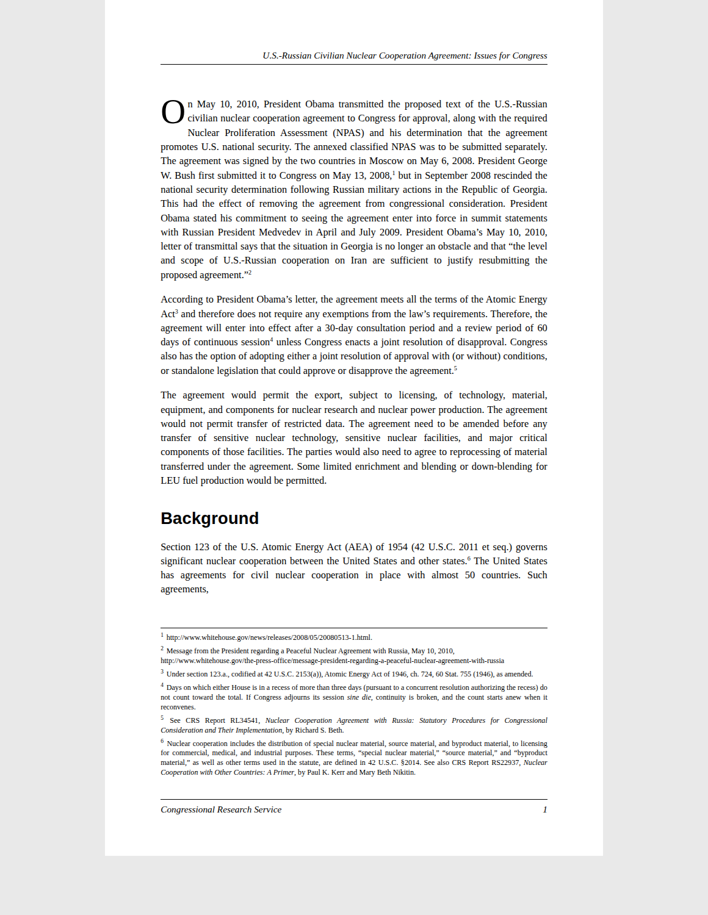U.S.-Russian Civilian Nuclear Cooperation Agreement: Issues for Congress
On May 10, 2010, President Obama transmitted the proposed text of the U.S.-Russian civilian nuclear cooperation agreement to Congress for approval, along with the required Nuclear Proliferation Assessment (NPAS) and his determination that the agreement promotes U.S. national security. The annexed classified NPAS was to be submitted separately. The agreement was signed by the two countries in Moscow on May 6, 2008. President George W. Bush first submitted it to Congress on May 13, 2008,1 but in September 2008 rescinded the national security determination following Russian military actions in the Republic of Georgia. This had the effect of removing the agreement from congressional consideration. President Obama stated his commitment to seeing the agreement enter into force in summit statements with Russian President Medvedev in April and July 2009. President Obama’s May 10, 2010, letter of transmittal says that the situation in Georgia is no longer an obstacle and that “the level and scope of U.S.-Russian cooperation on Iran are sufficient to justify resubmitting the proposed agreement.”2
According to President Obama’s letter, the agreement meets all the terms of the Atomic Energy Act3 and therefore does not require any exemptions from the law’s requirements. Therefore, the agreement will enter into effect after a 30-day consultation period and a review period of 60 days of continuous session4 unless Congress enacts a joint resolution of disapproval. Congress also has the option of adopting either a joint resolution of approval with (or without) conditions, or standalone legislation that could approve or disapprove the agreement.5
The agreement would permit the export, subject to licensing, of technology, material, equipment, and components for nuclear research and nuclear power production. The agreement would not permit transfer of restricted data. The agreement need to be amended before any transfer of sensitive nuclear technology, sensitive nuclear facilities, and major critical components of those facilities. The parties would also need to agree to reprocessing of material transferred under the agreement. Some limited enrichment and blending or down-blending for LEU fuel production would be permitted.
Background
Section 123 of the U.S. Atomic Energy Act (AEA) of 1954 (42 U.S.C. 2011 et seq.) governs significant nuclear cooperation between the United States and other states.6 The United States has agreements for civil nuclear cooperation in place with almost 50 countries. Such agreements,
1 http://www.whitehouse.gov/news/releases/2008/05/20080513-1.html.
2 Message from the President regarding a Peaceful Nuclear Agreement with Russia, May 10, 2010,
http://www.whitehouse.gov/the-press-office/message-president-regarding-a-peaceful-nuclear-agreement-with-russia
3 Under section 123.a., codified at 42 U.S.C. 2153(a)), Atomic Energy Act of 1946, ch. 724, 60 Stat. 755 (1946), as amended.
4 Days on which either House is in a recess of more than three days (pursuant to a concurrent resolution authorizing the recess) do not count toward the total. If Congress adjourns its session sine die, continuity is broken, and the count starts anew when it reconvenes.
5 See CRS Report RL34541, Nuclear Cooperation Agreement with Russia: Statutory Procedures for Congressional Consideration and Their Implementation, by Richard S. Beth.
6 Nuclear cooperation includes the distribution of special nuclear material, source material, and byproduct material, to licensing for commercial, medical, and industrial purposes. These terms, “special nuclear material,” “source material,” and “byproduct material,” as well as other terms used in the statute, are defined in 42 U.S.C. §2014. See also CRS Report RS22937, Nuclear Cooperation with Other Countries: A Primer, by Paul K. Kerr and Mary Beth Nikitin.
Congressional Research Service 1